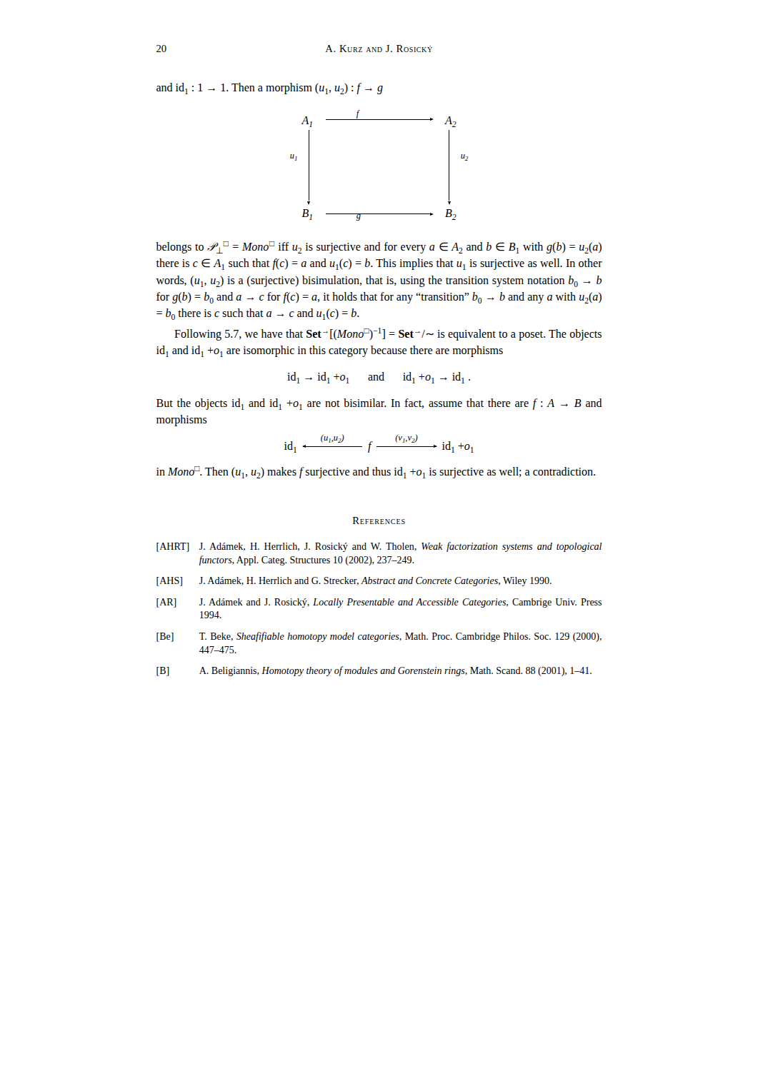20 A. Kurz and J. Rosický
and id1 : 1 → 1. Then a morphism (u1, u2) : f → g
A1 A2 B1 B2 f g u1 u2
belongs to 𝒫⊥□ = Mono□ iff u2 is surjective and for every a ∈ A2 and b ∈ B1 with g(b) = u2(a) there is c ∈ A1 such that f(c) = a and u1(c) = b. This implies that u1 is surjective as well. In other words, (u1, u2) is a (surjective) bisimulation, that is, using the transition system notation b0 → b for g(b) = b0 and a → c for f(c) = a, it holds that for any “transition” b0 → b and any a with u2(a) = b0 there is c such that a → c and u1(c) = b.
Following 5.7, we have that Set→[(Mono□)−1] = Set→/∼ is equivalent to a poset. The objects id1 and id1 +o1 are isomorphic in this category because there are morphisms
id1 → id1 +o1 and id1 +o1 → id1 .
But the objects id1 and id1 +o1 are not bisimilar. In fact, assume that there are f : A → B and morphisms
id1 (u1,u2) f (v1,v2) id1 +o1
in Mono□. Then (u1, u2) makes f surjective and thus id1 +o1 is surjective as well; a contradiction.
References
[AHRT]
J. Adámek, H. Herrlich, J. Rosický and W. Tholen, Weak factorization systems and topological functors, Appl. Categ. Structures 10 (2002), 237–249.
[AHS]
J. Adámek, H. Herrlich and G. Strecker, Abstract and Concrete Categories, Wiley 1990.
[AR]
J. Adámek and J. Rosický, Locally Presentable and Accessible Categories, Cambrige Univ. Press 1994.
[Be]
T. Beke, Sheafifiable homotopy model categories, Math. Proc. Cambridge Philos. Soc. 129 (2000), 447–475.
[B]
A. Beligiannis, Homotopy theory of modules and Gorenstein rings, Math. Scand. 88 (2001), 1–41.